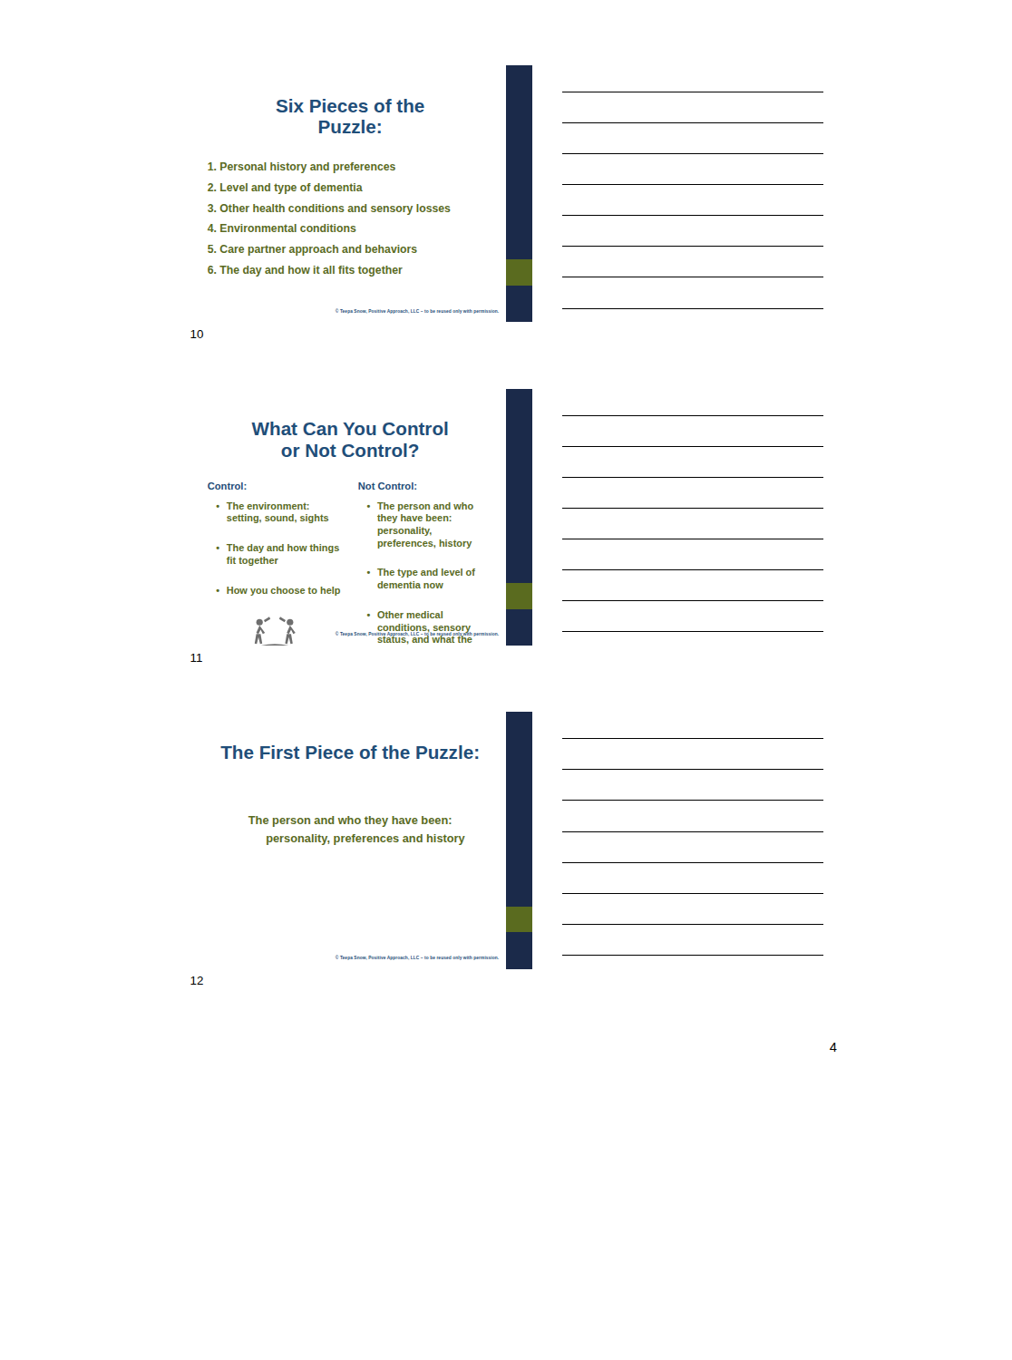Six Pieces of the
Puzzle:
1. Personal history and preferences
2. Level and type of dementia
3. Other health conditions and sensory losses
4. Environmental conditions
5. Care partner approach and behaviors
6. The day and how it all fits together
© Teepa Snow, Positive Approach, LLC – to be reused only with permission.
10
What Can You Control
or Not Control?
Control:
The environment: setting, sound, sights
The day and how things fit together
How you choose to help
Not Control:
The person and who they have been: personality, preferences, history
The type and level of dementia now
Other medical conditions, sensory status, and what the medications do to/for the person
© Teepa Snow, Positive Approach, LLC – to be reused only with permission.
11
The First Piece of the Puzzle:
The person and who they have been: personality, preferences and history
© Teepa Snow, Positive Approach, LLC – to be reused only with permission.
12
4